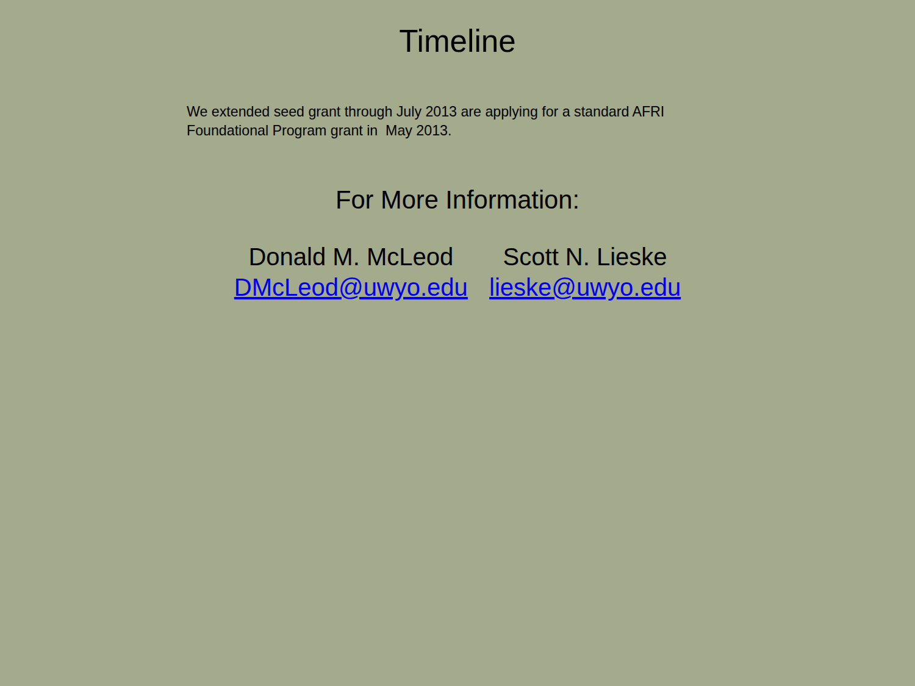Timeline
We extended seed grant through July 2013 are applying for a standard AFRI Foundational Program grant in May 2013.
For More Information:
Donald M. McLeod
DMcLeod@uwyo.edu
Scott N. Lieske
lieske@uwyo.edu